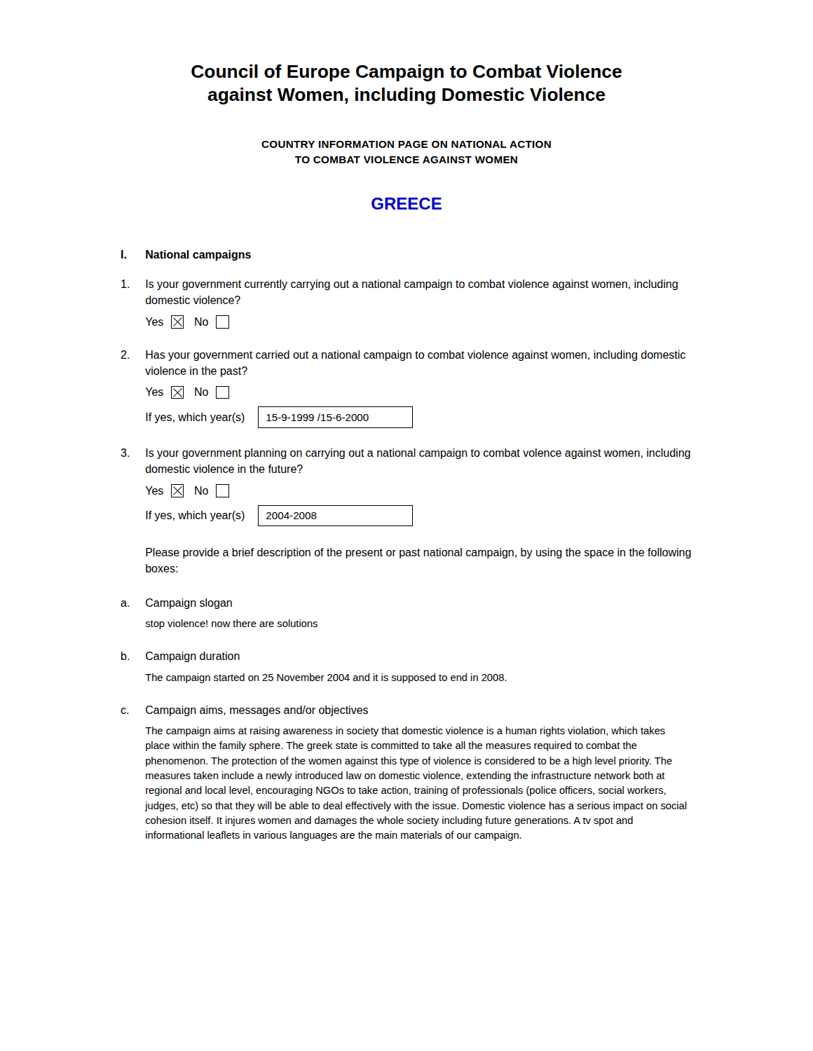Council of Europe Campaign to Combat Violence
against Women, including Domestic Violence
COUNTRY INFORMATION PAGE ON NATIONAL ACTION
TO COMBAT VIOLENCE AGAINST WOMEN
GREECE
I. National campaigns
1. Is your government currently carrying out a national campaign to combat violence against women, including domestic violence?
Yes No
2. Has your government carried out a national campaign to combat violence against women, including domestic violence in the past?
Yes No
If yes, which year(s) 15-9-1999 /15-6-2000
3. Is your government planning on carrying out a national campaign to combat volence against women, including domestic violence in the future?
Yes No
If yes, which year(s) 2004-2008
Please provide a brief description of the present or past national campaign, by using the space in the following boxes:
a. Campaign slogan
stop violence! now there are solutions
b. Campaign duration
The campaign started on 25 November 2004 and it is supposed to end in 2008.
c. Campaign aims, messages and/or objectives
The campaign aims at raising awareness in society that domestic violence is a human rights violation, which takes place within the family sphere. The greek state is committed to take all the measures required to combat the phenomenon. The protection of the women against this type of violence is considered to be a high level priority. The measures taken include a newly introduced law on domestic violence, extending the infrastructure network both at regional and local level, encouraging NGOs to take action, training of professionals (police officers, social workers, judges, etc) so that they will be able to deal effectively with the issue. Domestic violence has a serious impact on social cohesion itself. It injures women and damages the whole society including future generations. A tv spot and informational leaflets in various languages are the main materials of our campaign.